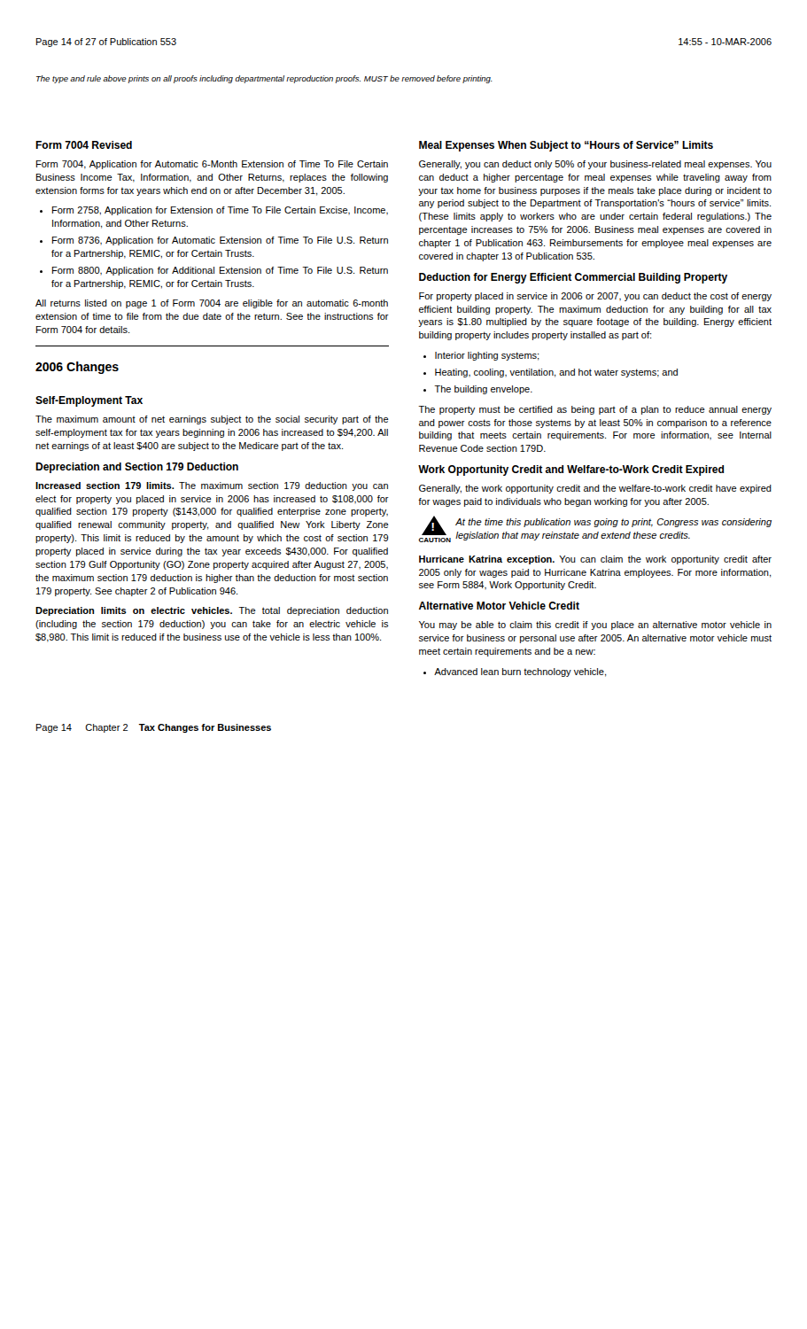Page 14 of 27 of Publication 553
14:55 - 10-MAR-2006
The type and rule above prints on all proofs including departmental reproduction proofs. MUST be removed before printing.
Form 7004 Revised
Form 7004, Application for Automatic 6-Month Extension of Time To File Certain Business Income Tax, Information, and Other Returns, replaces the following extension forms for tax years which end on or after December 31, 2005.
Form 2758, Application for Extension of Time To File Certain Excise, Income, Information, and Other Returns.
Form 8736, Application for Automatic Extension of Time To File U.S. Return for a Partnership, REMIC, or for Certain Trusts.
Form 8800, Application for Additional Extension of Time To File U.S. Return for a Partnership, REMIC, or for Certain Trusts.
All returns listed on page 1 of Form 7004 are eligible for an automatic 6-month extension of time to file from the due date of the return. See the instructions for Form 7004 for details.
2006 Changes
Self-Employment Tax
The maximum amount of net earnings subject to the social security part of the self-employment tax for tax years beginning in 2006 has increased to $94,200. All net earnings of at least $400 are subject to the Medicare part of the tax.
Depreciation and Section 179 Deduction
Increased section 179 limits. The maximum section 179 deduction you can elect for property you placed in service in 2006 has increased to $108,000 for qualified section 179 property ($143,000 for qualified enterprise zone property, qualified renewal community property, and qualified New York Liberty Zone property). This limit is reduced by the amount by which the cost of section 179 property placed in service during the tax year exceeds $430,000. For qualified section 179 Gulf Opportunity (GO) Zone property acquired after August 27, 2005, the maximum section 179 deduction is higher than the deduction for most section 179 property. See chapter 2 of Publication 946.
Depreciation limits on electric vehicles. The total depreciation deduction (including the section 179 deduction) you can take for an electric vehicle is $8,980. This limit is reduced if the business use of the vehicle is less than 100%.
Meal Expenses When Subject to “Hours of Service” Limits
Generally, you can deduct only 50% of your business-related meal expenses. You can deduct a higher percentage for meal expenses while traveling away from your tax home for business purposes if the meals take place during or incident to any period subject to the Department of Transportation's “hours of service” limits. (These limits apply to workers who are under certain federal regulations.) The percentage increases to 75% for 2006. Business meal expenses are covered in chapter 1 of Publication 463. Reimbursements for employee meal expenses are covered in chapter 13 of Publication 535.
Deduction for Energy Efficient Commercial Building Property
For property placed in service in 2006 or 2007, you can deduct the cost of energy efficient building property. The maximum deduction for any building for all tax years is $1.80 multiplied by the square footage of the building. Energy efficient building property includes property installed as part of:
Interior lighting systems;
Heating, cooling, ventilation, and hot water systems; and
The building envelope.
The property must be certified as being part of a plan to reduce annual energy and power costs for those systems by at least 50% in comparison to a reference building that meets certain requirements. For more information, see Internal Revenue Code section 179D.
Work Opportunity Credit and Welfare-to-Work Credit Expired
Generally, the work opportunity credit and the welfare-to-work credit have expired for wages paid to individuals who began working for you after 2005.
! CAUTION
At the time this publication was going to print, Congress was considering legislation that may reinstate and extend these credits.
Hurricane Katrina exception. You can claim the work opportunity credit after 2005 only for wages paid to Hurricane Katrina employees. For more information, see Form 5884, Work Opportunity Credit.
Alternative Motor Vehicle Credit
You may be able to claim this credit if you place an alternative motor vehicle in service for business or personal use after 2005. An alternative motor vehicle must meet certain requirements and be a new:
Advanced lean burn technology vehicle,
Page 14 Chapter 2 Tax Changes for Businesses